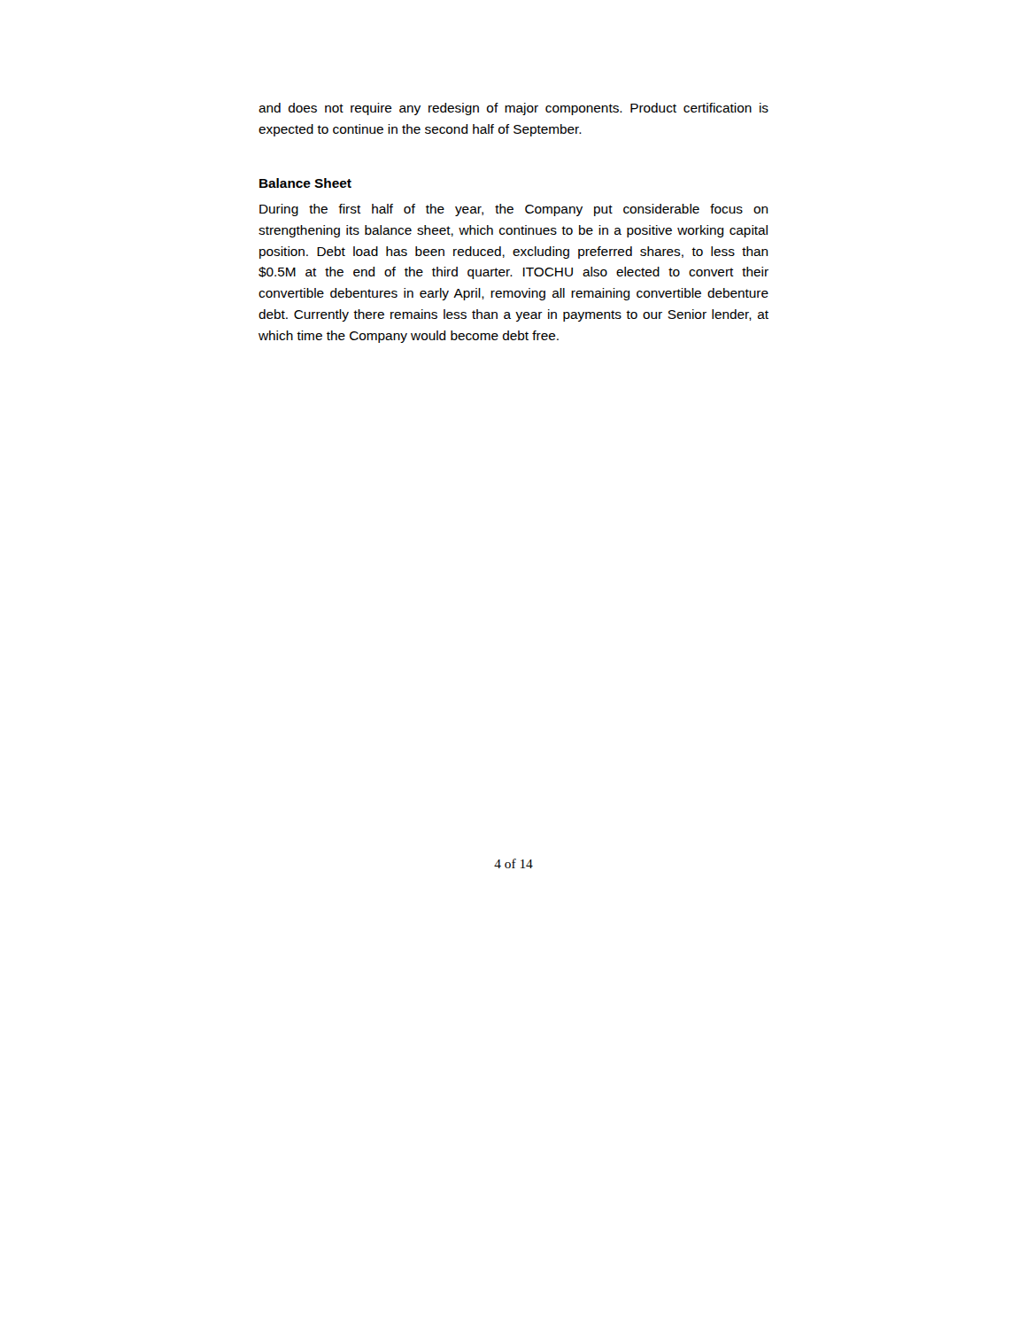and does not require any redesign of major components. Product certification is expected to continue in the second half of September.
Balance Sheet
During the first half of the year, the Company put considerable focus on strengthening its balance sheet, which continues to be in a positive working capital position. Debt load has been reduced, excluding preferred shares, to less than $0.5M at the end of the third quarter. ITOCHU also elected to convert their convertible debentures in early April, removing all remaining convertible debenture debt. Currently there remains less than a year in payments to our Senior lender, at which time the Company would become debt free.
4 of 14